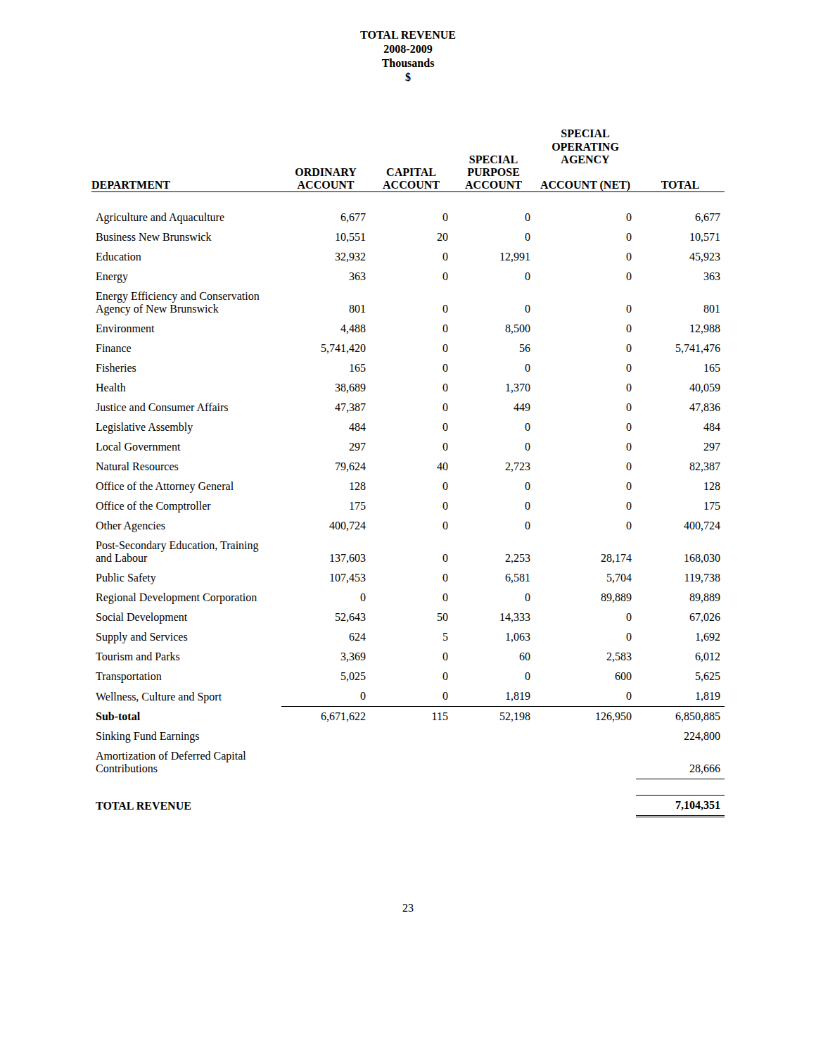TOTAL REVENUE
2008-2009
Thousands
$
| | | | | SPECIAL OPERATING | |
| --- | --- | --- | --- | --- | --- |
| | | | SPECIAL | AGENCY | |
| | ORDINARY | CAPITAL | PURPOSE | | |
| DEPARTMENT | ACCOUNT | ACCOUNT | ACCOUNT | ACCOUNT (NET) | TOTAL |
| Agriculture and Aquaculture | 6,677 | 0 | 0 | 0 | 6,677 |
| Business New Brunswick | 10,551 | 20 | 0 | 0 | 10,571 |
| Education | 32,932 | 0 | 12,991 | 0 | 45,923 |
| Energy | 363 | 0 | 0 | 0 | 363 |
| Energy Efficiency and Conservation Agency of New Brunswick | 801 | 0 | 0 | 0 | 801 |
| Environment | 4,488 | 0 | 8,500 | 0 | 12,988 |
| Finance | 5,741,420 | 0 | 56 | 0 | 5,741,476 |
| Fisheries | 165 | 0 | 0 | 0 | 165 |
| Health | 38,689 | 0 | 1,370 | 0 | 40,059 |
| Justice and Consumer Affairs | 47,387 | 0 | 449 | 0 | 47,836 |
| Legislative Assembly | 484 | 0 | 0 | 0 | 484 |
| Local Government | 297 | 0 | 0 | 0 | 297 |
| Natural Resources | 79,624 | 40 | 2,723 | 0 | 82,387 |
| Office of the Attorney General | 128 | 0 | 0 | 0 | 128 |
| Office of the Comptroller | 175 | 0 | 0 | 0 | 175 |
| Other Agencies | 400,724 | 0 | 0 | 0 | 400,724 |
| Post-Secondary Education, Training and Labour | 137,603 | 0 | 2,253 | 28,174 | 168,030 |
| Public Safety | 107,453 | 0 | 6,581 | 5,704 | 119,738 |
| Regional Development Corporation | 0 | 0 | 0 | 89,889 | 89,889 |
| Social Development | 52,643 | 50 | 14,333 | 0 | 67,026 |
| Supply and Services | 624 | 5 | 1,063 | 0 | 1,692 |
| Tourism and Parks | 3,369 | 0 | 60 | 2,583 | 6,012 |
| Transportation | 5,025 | 0 | 0 | 600 | 5,625 |
| Wellness, Culture and Sport | 0 | 0 | 1,819 | 0 | 1,819 |
| Sub-total | 6,671,622 | 115 | 52,198 | 126,950 | 6,850,885 |
| Sinking Fund Earnings | | | | | 224,800 |
| Amortization of Deferred Capital Contributions | | | | | 28,666 |
| TOTAL REVENUE | | | | | 7,104,351 |
23